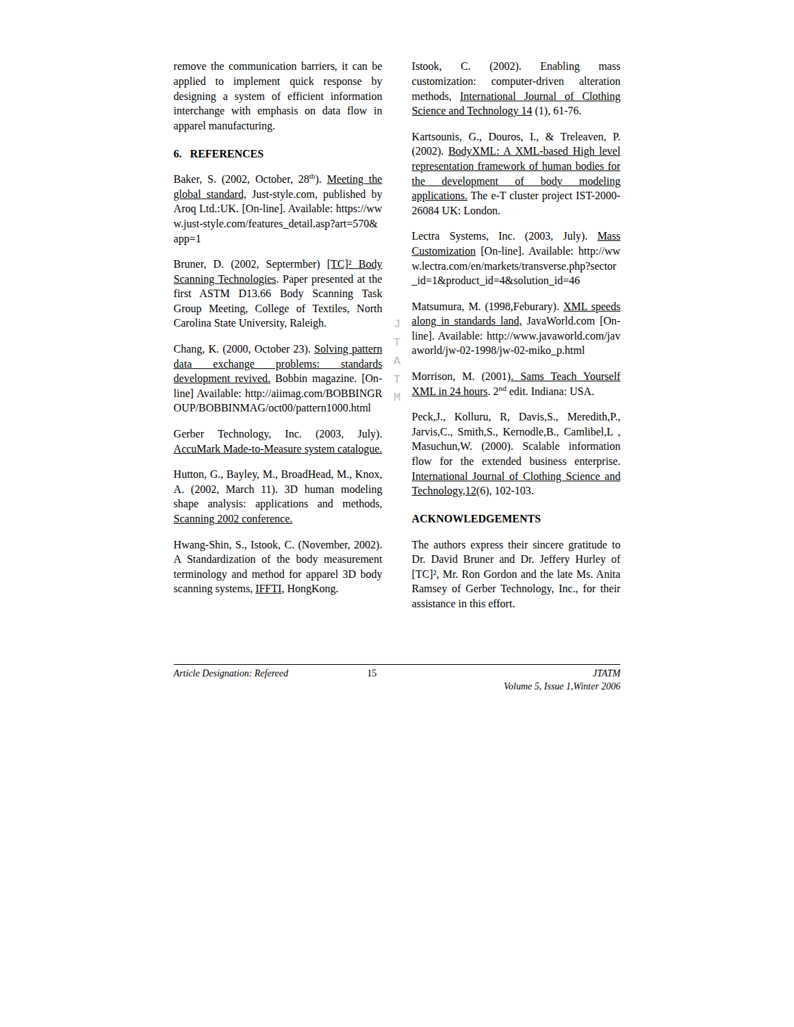remove the communication barriers, it can be applied to implement quick response by designing a system of efficient information interchange with emphasis on data flow in apparel manufacturing.
6. REFERENCES
Baker, S. (2002, October, 28th). Meeting the global standard, Just-style.com, published by Aroq Ltd.:UK. [On-line]. Available: https://www.just-style.com/features_detail.asp?art=570&app=1
Bruner, D. (2002, Septermber) [TC]² Body Scanning Technologies. Paper presented at the first ASTM D13.66 Body Scanning Task Group Meeting, College of Textiles, North Carolina State University, Raleigh.
Chang, K. (2000, October 23). Solving pattern data exchange problems: standards development revived. Bobbin magazine. [On-line] Available: http://aiimag.com/BOBBINGROUP/BOBBINMAG/oct00/pattern1000.html
Gerber Technology, Inc. (2003, July). AccuMark Made-to-Measure system catalogue.
Hutton, G., Bayley, M., BroadHead, M., Knox, A. (2002, March 11). 3D human modeling shape analysis: applications and methods, Scanning 2002 conference.
Hwang-Shin, S., Istook, C. (November, 2002). A Standardization of the body measurement terminology and method for apparel 3D body scanning systems, IFFTI, HongKong.
Istook, C. (2002). Enabling mass customization: computer-driven alteration methods, International Journal of Clothing Science and Technology 14 (1), 61-76.
Kartsounis, G., Douros, I., & Treleaven, P. (2002). BodyXML: A XML-based High level representation framework of human bodies for the development of body modeling applications. The e-T cluster project IST-2000-26084 UK: London.
Lectra Systems, Inc. (2003, July). Mass Customization [On-line]. Available: http://www.lectra.com/en/markets/transverse.php?sector_id=1&product_id=4&solution_id=46
Matsumura, M. (1998,Feburary). XML speeds along in standards land, JavaWorld.com [On-line]. Available: http://www.javaworld.com/javaworld/jw-02-1998/jw-02-miko_p.html
Morrison, M. (2001). Sams Teach Yourself XML in 24 hours. 2nd edit. Indiana: USA.
Peck,J., Kolluru, R, Davis,S., Meredith,P., Jarvis,C., Smith,S., Kernodle,B., Camlibel,L , Masuchun,W. (2000). Scalable information flow for the extended business enterprise. International Journal of Clothing Science and Technology,12(6), 102-103.
ACKNOWLEDGEMENTS
The authors express their sincere gratitude to Dr. David Bruner and Dr. Jeffery Hurley of [TC]², Mr. Ron Gordon and the late Ms. Anita Ramsey of Gerber Technology, Inc., for their assistance in this effort.
J
T
A
T
M
Article Designation: Refereed
15
JTATM Volume 5, Issue 1,Winter 2006